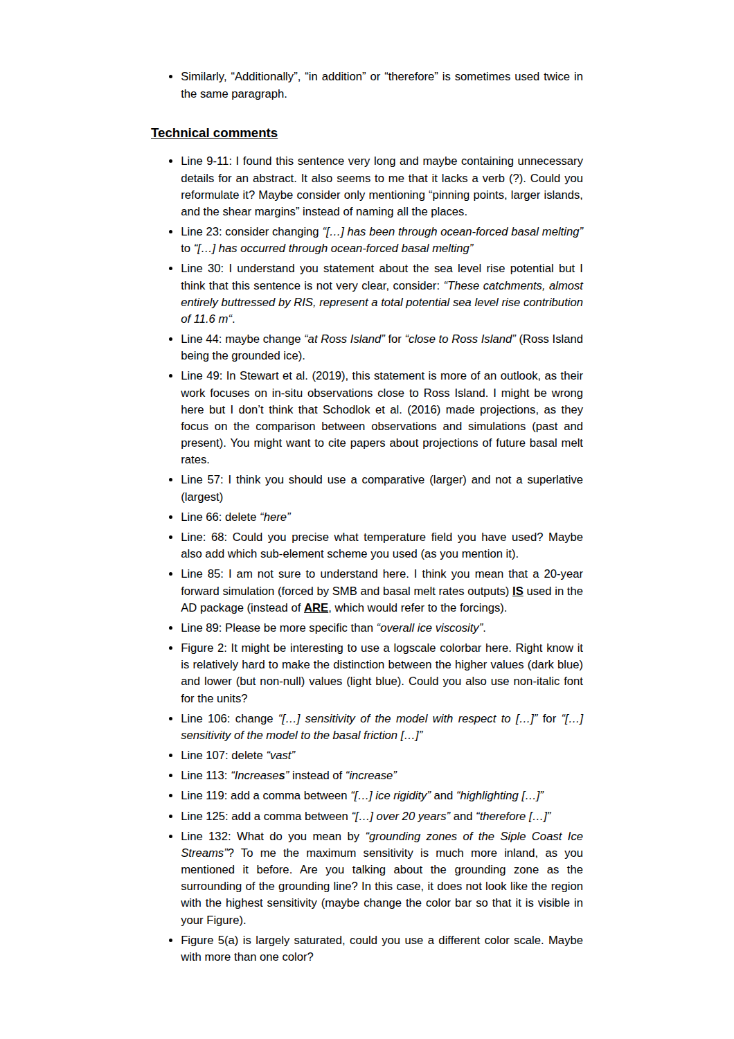Similarly, “Additionally”, “in addition” or “therefore” is sometimes used twice in the same paragraph.
Technical comments
Line 9-11: I found this sentence very long and maybe containing unnecessary details for an abstract. It also seems to me that it lacks a verb (?). Could you reformulate it? Maybe consider only mentioning “pinning points, larger islands, and the shear margins” instead of naming all the places.
Line 23: consider changing “[…] has been through ocean-forced basal melting” to “[…] has occurred through ocean-forced basal melting”
Line 30: I understand you statement about the sea level rise potential but I think that this sentence is not very clear, consider: “These catchments, almost entirely buttressed by RIS, represent a total potential sea level rise contribution of 11.6 m“.
Line 44: maybe change “at Ross Island” for “close to Ross Island” (Ross Island being the grounded ice).
Line 49: In Stewart et al. (2019), this statement is more of an outlook, as their work focuses on in-situ observations close to Ross Island. I might be wrong here but I don’t think that Schodlok et al. (2016) made projections, as they focus on the comparison between observations and simulations (past and present). You might want to cite papers about projections of future basal melt rates.
Line 57: I think you should use a comparative (larger) and not a superlative (largest)
Line 66: delete “here”
Line: 68: Could you precise what temperature field you have used? Maybe also add which sub-element scheme you used (as you mention it).
Line 85: I am not sure to understand here. I think you mean that a 20-year forward simulation (forced by SMB and basal melt rates outputs) IS used in the AD package (instead of ARE, which would refer to the forcings).
Line 89: Please be more specific than “overall ice viscosity”.
Figure 2: It might be interesting to use a logscale colorbar here. Right know it is relatively hard to make the distinction between the higher values (dark blue) and lower (but non-null) values (light blue). Could you also use non-italic font for the units?
Line 106: change “[…] sensitivity of the model with respect to […]” for “[…] sensitivity of the model to the basal friction […]”
Line 107: delete “vast”
Line 113: “Increases” instead of “increase”
Line 119: add a comma between “[…] ice rigidity” and “highlighting […]”
Line 125: add a comma between “[…] over 20 years” and “therefore […]”
Line 132: What do you mean by “grounding zones of the Siple Coast Ice Streams”? To me the maximum sensitivity is much more inland, as you mentioned it before. Are you talking about the grounding zone as the surrounding of the grounding line? In this case, it does not look like the region with the highest sensitivity (maybe change the color bar so that it is visible in your Figure).
Figure 5(a) is largely saturated, could you use a different color scale. Maybe with more than one color?